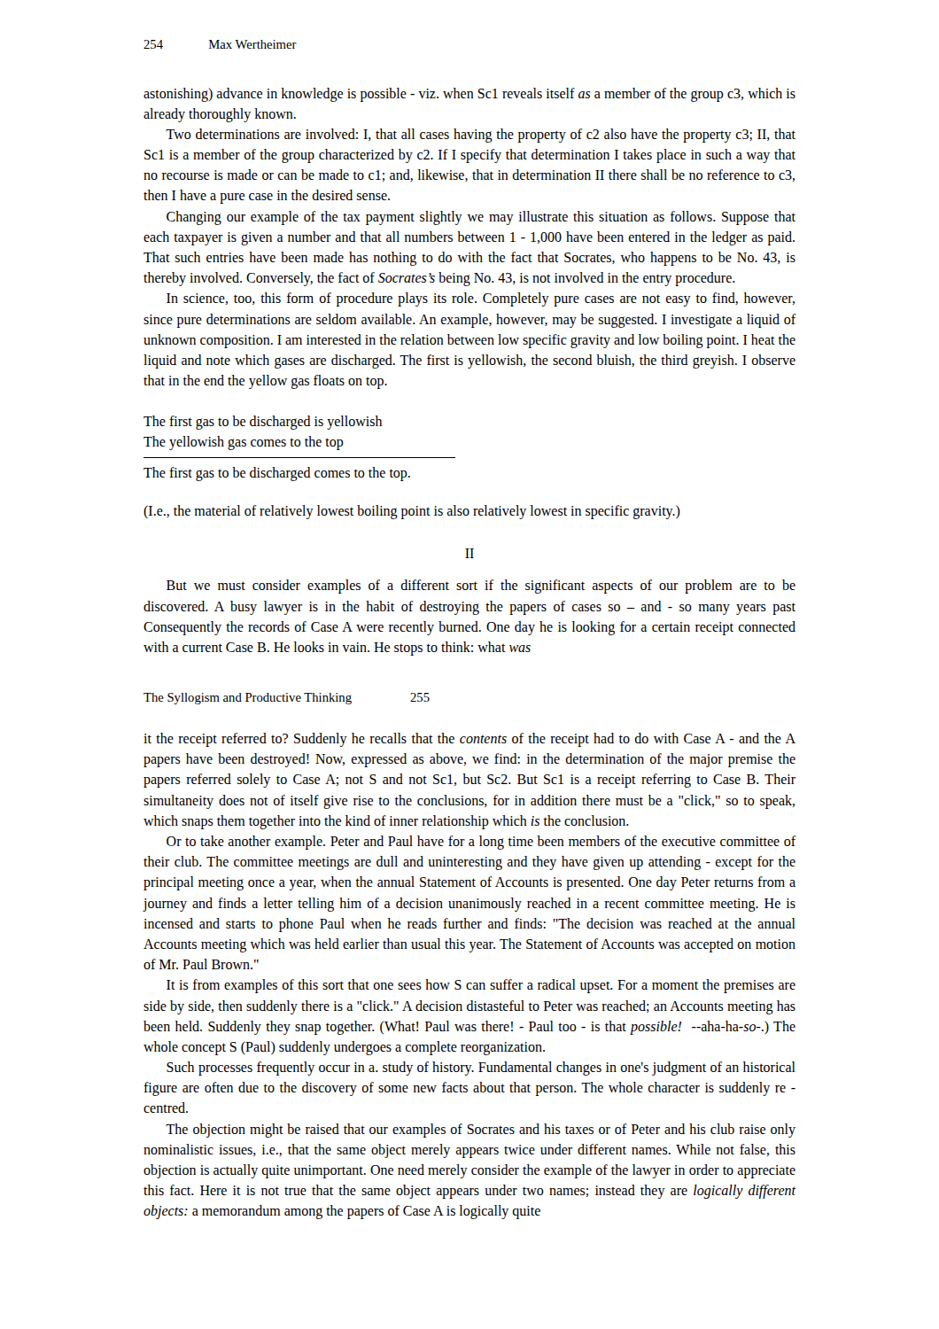254 Max Wertheimer
astonishing) advance in knowledge is possible - viz. when Sc1 reveals itself as a member of the group c3, which is already thoroughly known.
Two determinations are involved: I, that all cases having the property of c2 also have the property c3; II, that Sc1 is a member of the group characterized by c2. If I specify that determination I takes place in such a way that no recourse is made or can be made to c1; and, likewise, that in determination II there shall be no reference to c3, then I have a pure case in the desired sense.
Changing our example of the tax payment slightly we may illustrate this situation as follows. Suppose that each taxpayer is given a number and that all numbers between 1 - 1,000 have been entered in the ledger as paid. That such entries have been made has nothing to do with the fact that Socrates, who happens to be No. 43, is thereby involved. Conversely, the fact of Socrates’s being No. 43, is not involved in the entry procedure.
In science, too, this form of procedure plays its role. Completely pure cases are not easy to find, however, since pure determinations are seldom available. An example, however, may be suggested. I investigate a liquid of unknown composition. I am interested in the relation between low specific gravity and low boiling point. I heat the liquid and note which gases are discharged. The first is yellowish, the second bluish, the third greyish. I observe that in the end the yellow gas floats on top.
The first gas to be discharged is yellowish
The yellowish gas comes to the top
The first gas to be discharged comes to the top.
(I.e., the material of relatively lowest boiling point is also relatively lowest in specific gravity.)
II
But we must consider examples of a different sort if the significant aspects of our problem are to be discovered. A busy lawyer is in the habit of destroying the papers of cases so – and - so many years past Consequently the records of Case A were recently burned. One day he is looking for a certain receipt connected with a current Case B. He looks in vain. He stops to think: what was
The Syllogism and Productive Thinking 255
it the receipt referred to? Suddenly he recalls that the contents of the receipt had to do with Case A - and the A papers have been destroyed! Now, expressed as above, we find: in the determination of the major premise the papers referred solely to Case A; not S and not Sc1, but Sc2. But Sc1 is a receipt referring to Case B. Their simultaneity does not of itself give rise to the conclusions, for in addition there must be a "click," so to speak, which snaps them together into the kind of inner relationship which is the conclusion.
Or to take another example. Peter and Paul have for a long time been members of the executive committee of their club. The committee meetings are dull and uninteresting and they have given up attending - except for the principal meeting once a year, when the annual Statement of Accounts is presented. One day Peter returns from a journey and finds a letter telling him of a decision unanimously reached in a recent committee meeting. He is incensed and starts to phone Paul when he reads further and finds: "The decision was reached at the annual Accounts meeting which was held earlier than usual this year. The Statement of Accounts was accepted on motion of Mr. Paul Brown."
It is from examples of this sort that one sees how S can suffer a radical upset. For a moment the premises are side by side, then suddenly there is a "click." A decision distasteful to Peter was reached; an Accounts meeting has been held. Suddenly they snap together. (What! Paul was there! - Paul too - is that possible! --aha-ha-so-.) The whole concept S (Paul) suddenly undergoes a complete reorganization.
Such processes frequently occur in a. study of history. Fundamental changes in one's judgment of an historical figure are often due to the discovery of some new facts about that person. The whole character is suddenly re - centred.
The objection might be raised that our examples of Socrates and his taxes or of Peter and his club raise only nominalistic issues, i.e., that the same object merely appears twice under different names. While not false, this objection is actually quite unimportant. One need merely consider the example of the lawyer in order to appreciate this fact. Here it is not true that the same object appears under two names; instead they are logically different objects: a memorandum among the papers of Case A is logically quite